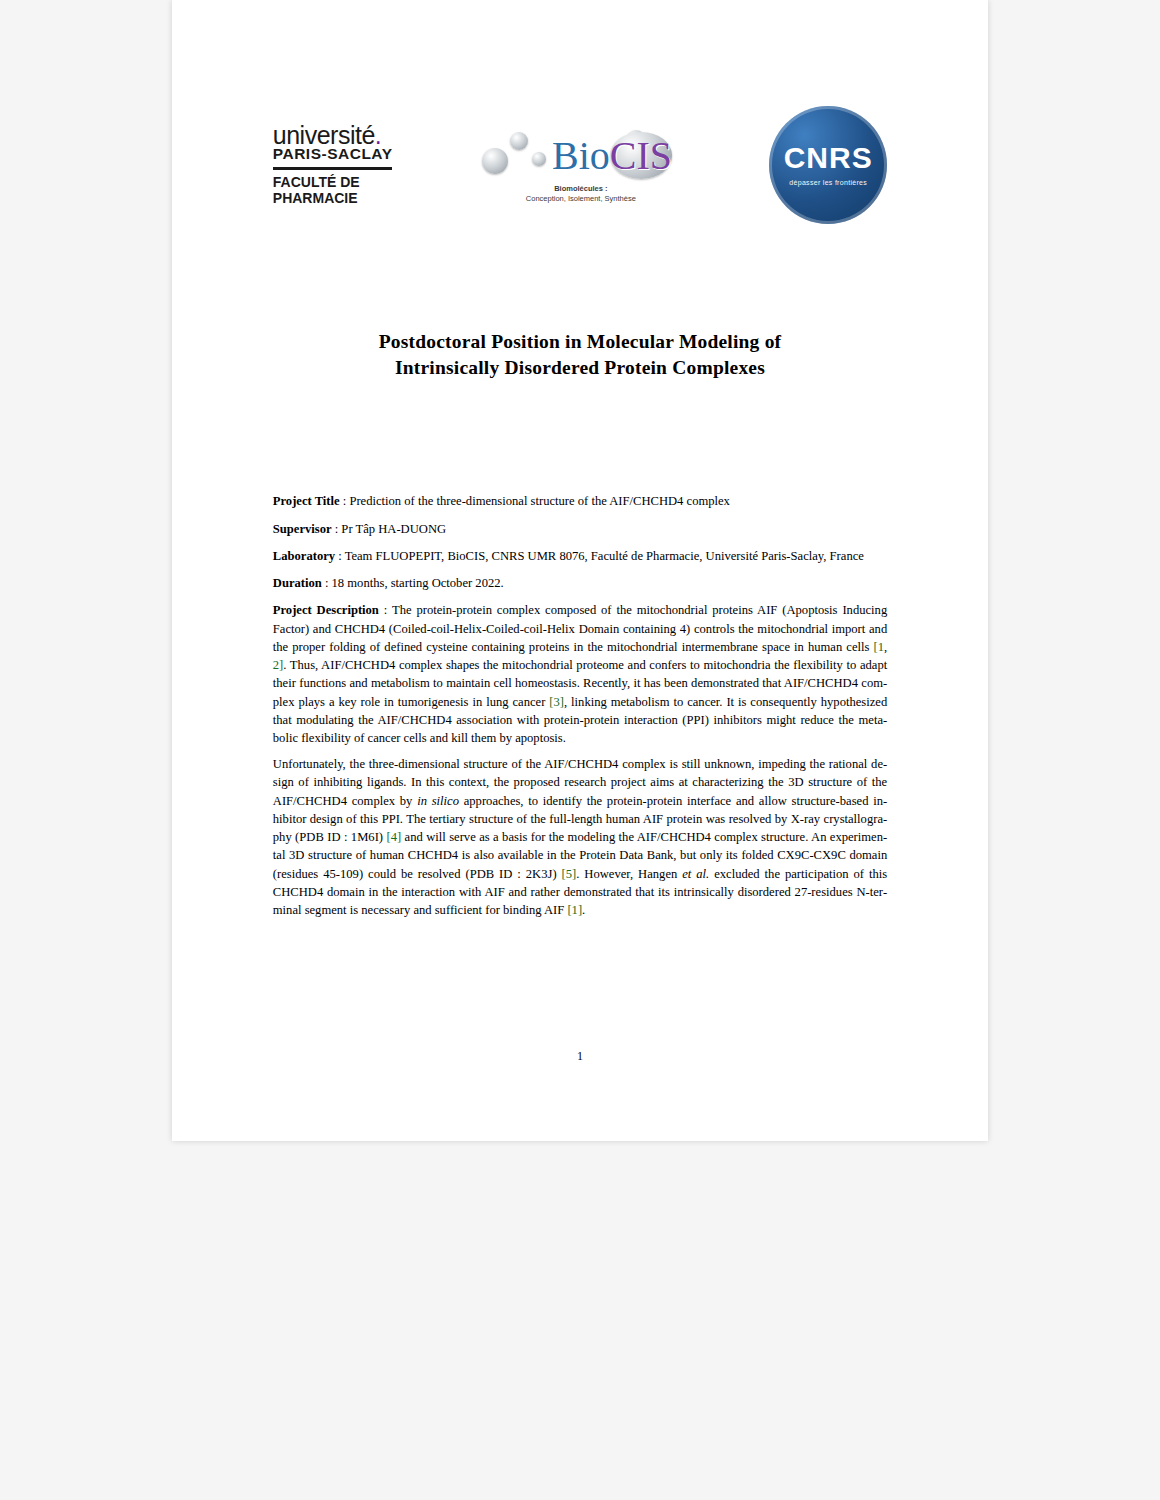université. PARIS-SACLAY
FACULTÉ DE
PHARMACIE
BioCIS
Biomolécules :
Conception, Isolement, Synthèse
CNRS
dépasser les frontières
Postdoctoral Position in Molecular Modeling of
Intrinsically Disordered Protein Complexes
Project Title : Prediction of the three-dimensional structure of the AIF/CHCHD4 complex
Supervisor : Pr Tâp HA-DUONG
Laboratory : Team FLUOPEPIT, BioCIS, CNRS UMR 8076, Faculté de Pharmacie, Université Paris-Saclay, France
Duration : 18 months, starting October 2022.
Project Description : The protein-protein complex composed of the mitochondrial proteins AIF (Apoptosis Inducing Factor) and CHCHD4 (Coiled-coil-Helix-Coiled-coil-Helix Domain containing 4) controls the mitochondrial import and the proper folding of defined cysteine containing proteins in the mitochondrial intermembrane space in human cells [1, 2]. Thus, AIF/CHCHD4 complex shapes the mitochondrial proteome and confers to mitochondria the flexibility to adapt their functions and metabolism to maintain cell homeostasis. Recently, it has been demonstrated that AIF/CHCHD4 complex plays a key role in tumorigenesis in lung cancer [3], linking metabolism to cancer. It is consequently hypothesized that modulating the AIF/CHCHD4 association with protein-protein interaction (PPI) inhibitors might reduce the metabolic flexibility of cancer cells and kill them by apoptosis.
Unfortunately, the three-dimensional structure of the AIF/CHCHD4 complex is still unknown, impeding the rational design of inhibiting ligands. In this context, the proposed research project aims at characterizing the 3D structure of the AIF/CHCHD4 complex by in silico approaches, to identify the protein-protein interface and allow structure-based inhibitor design of this PPI. The tertiary structure of the full-length human AIF protein was resolved by X-ray crystallography (PDB ID : 1M6I) [4] and will serve as a basis for the modeling the AIF/CHCHD4 complex structure. An experimental 3D structure of human CHCHD4 is also available in the Protein Data Bank, but only its folded CX9C-CX9C domain (residues 45-109) could be resolved (PDB ID : 2K3J) [5]. However, Hangen et al. excluded the participation of this CHCHD4 domain in the interaction with AIF and rather demonstrated that its intrinsically disordered 27-residues N-terminal segment is necessary and sufficient for binding AIF [1].
1